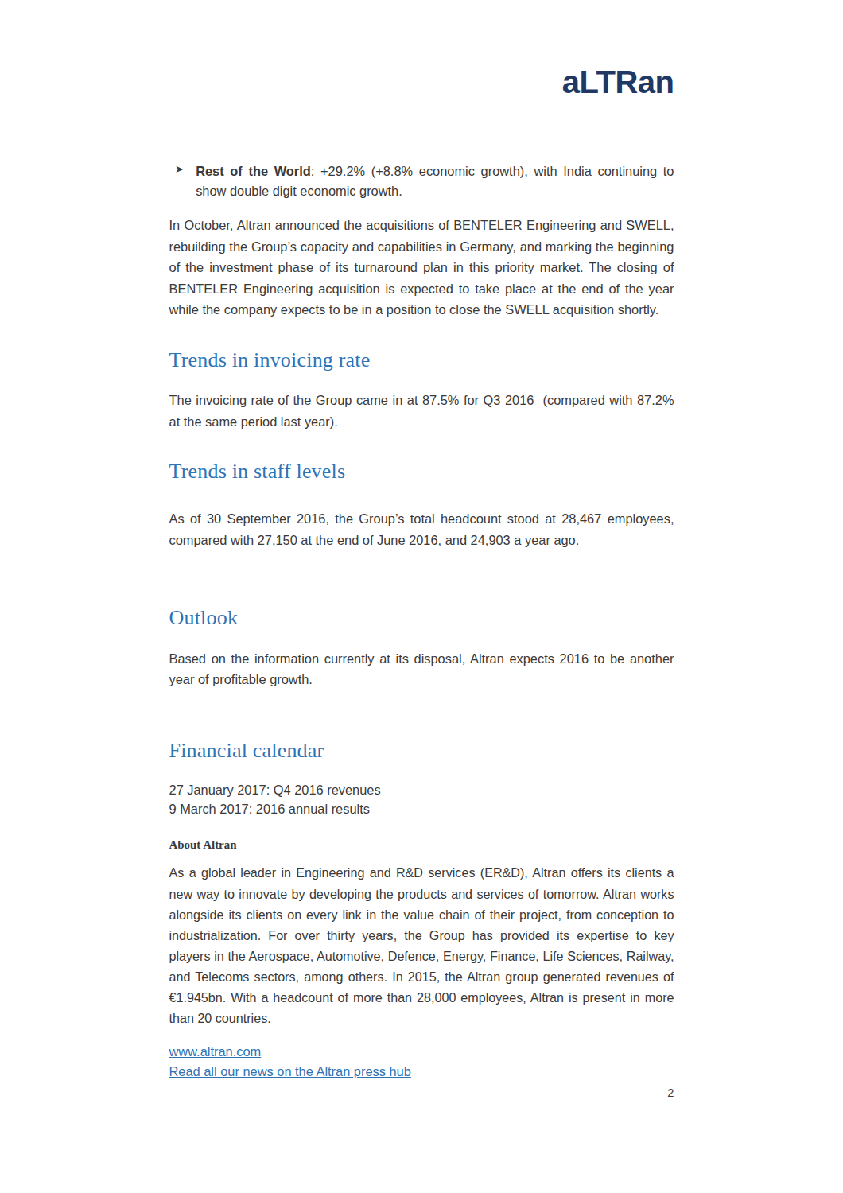aLTRan
Rest of the World: +29.2% (+8.8% economic growth), with India continuing to show double digit economic growth.
In October, Altran announced the acquisitions of BENTELER Engineering and SWELL, rebuilding the Group’s capacity and capabilities in Germany, and marking the beginning of the investment phase of its turnaround plan in this priority market. The closing of BENTELER Engineering acquisition is expected to take place at the end of the year while the company expects to be in a position to close the SWELL acquisition shortly.
Trends in invoicing rate
The invoicing rate of the Group came in at 87.5% for Q3 2016 (compared with 87.2% at the same period last year).
Trends in staff levels
As of 30 September 2016, the Group’s total headcount stood at 28,467 employees, compared with 27,150 at the end of June 2016, and 24,903 a year ago.
Outlook
Based on the information currently at its disposal, Altran expects 2016 to be another year of profitable growth.
Financial calendar
27 January 2017: Q4 2016 revenues
9 March 2017: 2016 annual results
About Altran
As a global leader in Engineering and R&D services (ER&D), Altran offers its clients a new way to innovate by developing the products and services of tomorrow. Altran works alongside its clients on every link in the value chain of their project, from conception to industrialization. For over thirty years, the Group has provided its expertise to key players in the Aerospace, Automotive, Defence, Energy, Finance, Life Sciences, Railway, and Telecoms sectors, among others. In 2015, the Altran group generated revenues of €1.945bn. With a headcount of more than 28,000 employees, Altran is present in more than 20 countries.
www.altran.com
Read all our news on the Altran press hub
2